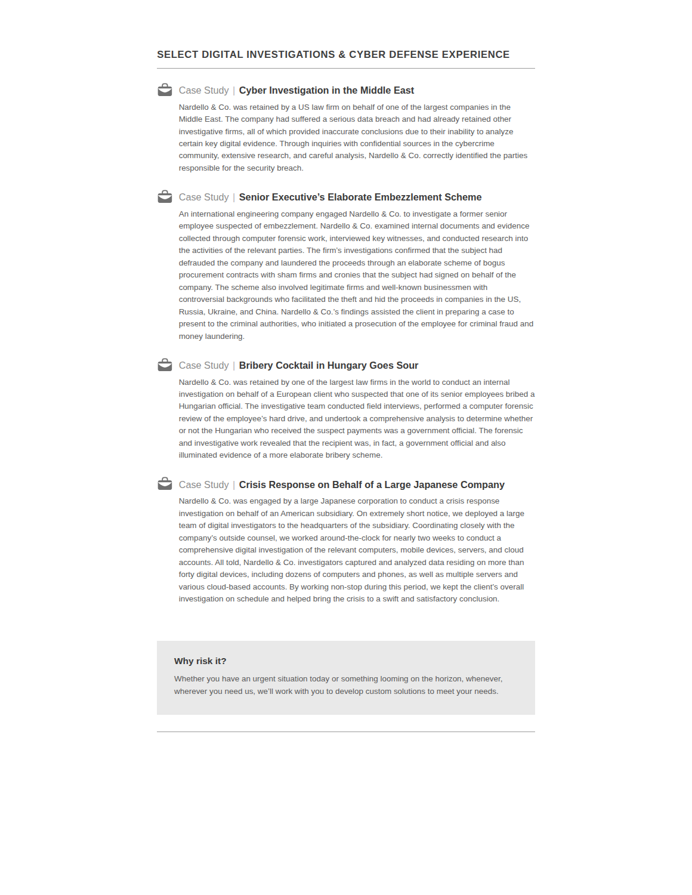Select Digital Investigations & Cyber Defense Experience
Case Study | Cyber Investigation in the Middle East
Nardello & Co. was retained by a US law firm on behalf of one of the largest companies in the Middle East. The company had suffered a serious data breach and had already retained other investigative firms, all of which provided inaccurate conclusions due to their inability to analyze certain key digital evidence. Through inquiries with confidential sources in the cybercrime community, extensive research, and careful analysis, Nardello & Co. correctly identified the parties responsible for the security breach.
Case Study | Senior Executive’s Elaborate Embezzlement Scheme
An international engineering company engaged Nardello & Co. to investigate a former senior employee suspected of embezzlement. Nardello & Co. examined internal documents and evidence collected through computer forensic work, interviewed key witnesses, and conducted research into the activities of the relevant parties. The firm’s investigations confirmed that the subject had defrauded the company and laundered the proceeds through an elaborate scheme of bogus procurement contracts with sham firms and cronies that the subject had signed on behalf of the company. The scheme also involved legitimate firms and well-known businessmen with controversial backgrounds who facilitated the theft and hid the proceeds in companies in the US, Russia, Ukraine, and China. Nardello & Co.’s findings assisted the client in preparing a case to present to the criminal authorities, who initiated a prosecution of the employee for criminal fraud and money laundering.
Case Study | Bribery Cocktail in Hungary Goes Sour
Nardello & Co. was retained by one of the largest law firms in the world to conduct an internal investigation on behalf of a European client who suspected that one of its senior employees bribed a Hungarian official. The investigative team conducted field interviews, performed a computer forensic review of the employee’s hard drive, and undertook a comprehensive analysis to determine whether or not the Hungarian who received the suspect payments was a government official. The forensic and investigative work revealed that the recipient was, in fact, a government official and also illuminated evidence of a more elaborate bribery scheme.
Case Study | Crisis Response on Behalf of a Large Japanese Company
Nardello & Co. was engaged by a large Japanese corporation to conduct a crisis response investigation on behalf of an American subsidiary. On extremely short notice, we deployed a large team of digital investigators to the headquarters of the subsidiary. Coordinating closely with the company’s outside counsel, we worked around-the-clock for nearly two weeks to conduct a comprehensive digital investigation of the relevant computers, mobile devices, servers, and cloud accounts. All told, Nardello & Co. investigators captured and analyzed data residing on more than forty digital devices, including dozens of computers and phones, as well as multiple servers and various cloud-based accounts. By working non-stop during this period, we kept the client’s overall investigation on schedule and helped bring the crisis to a swift and satisfactory conclusion.
Why risk it?
Whether you have an urgent situation today or something looming on the horizon, whenever, wherever you need us, we’ll work with you to develop custom solutions to meet your needs.